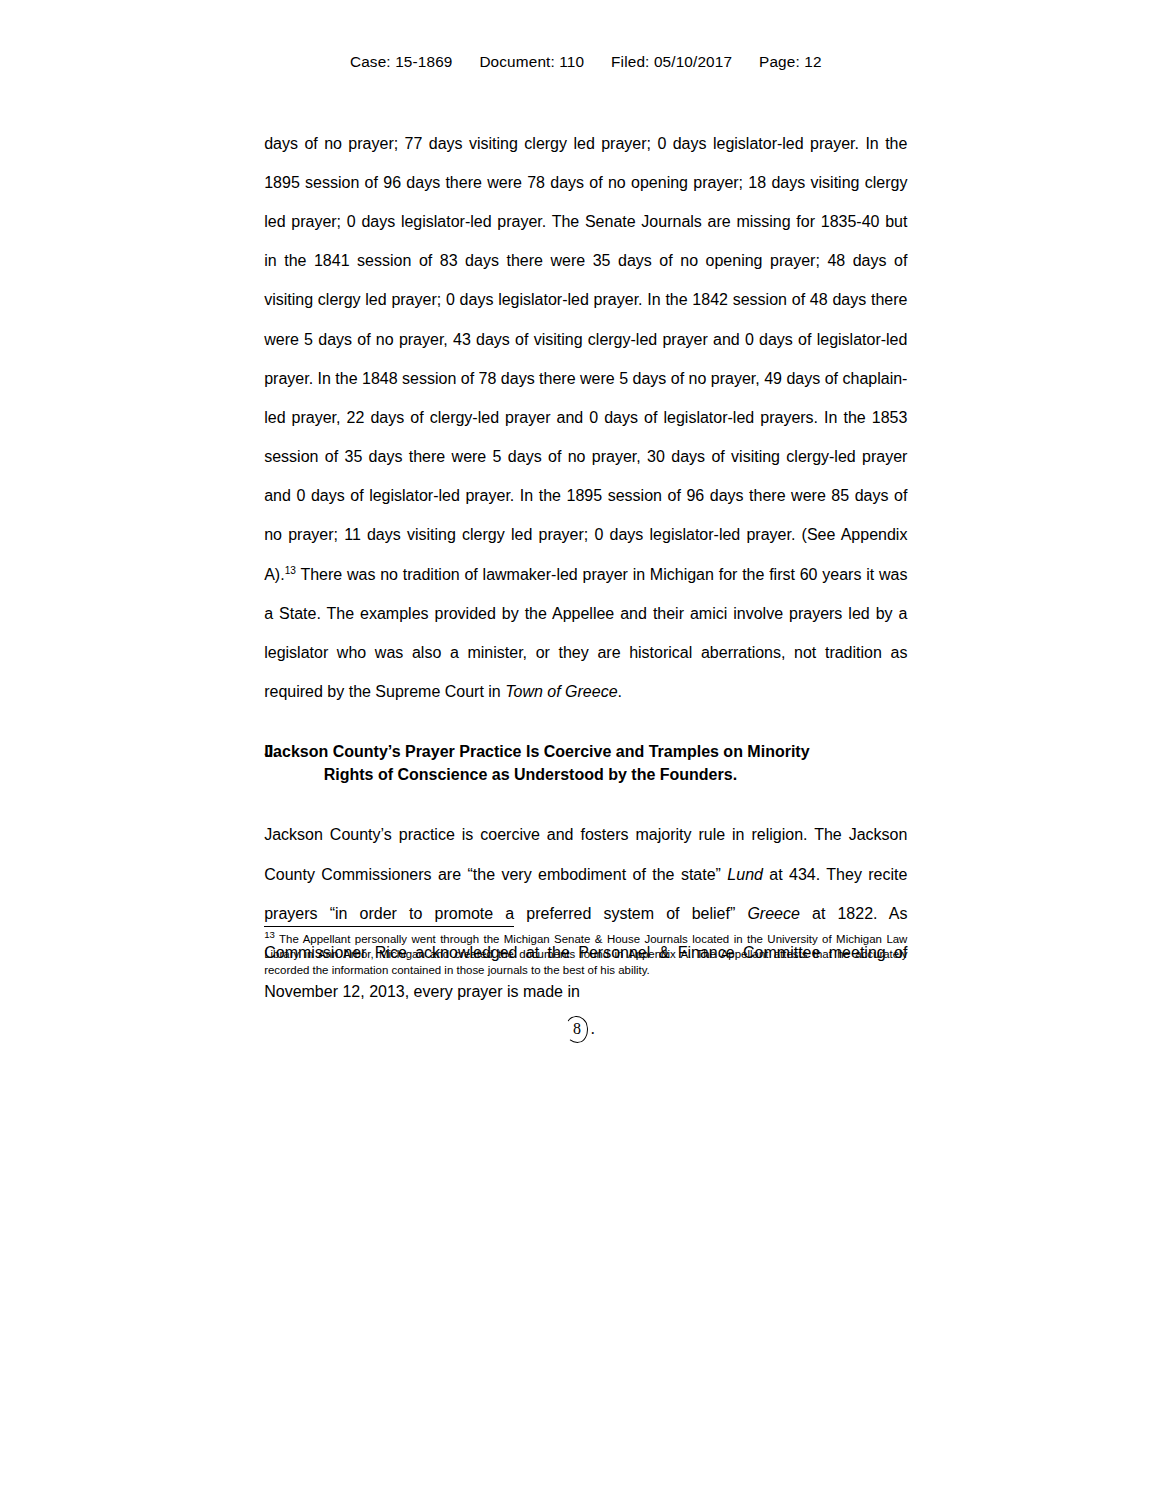Case: 15-1869 Document: 110 Filed: 05/10/2017 Page: 12
days of no prayer; 77 days visiting clergy led prayer; 0 days legislator-led prayer. In the 1895 session of 96 days there were 78 days of no opening prayer; 18 days visiting clergy led prayer; 0 days legislator-led prayer. The Senate Journals are missing for 1835-40 but in the 1841 session of 83 days there were 35 days of no opening prayer; 48 days of visiting clergy led prayer; 0 days legislator-led prayer. In the 1842 session of 48 days there were 5 days of no prayer, 43 days of visiting clergy-led prayer and 0 days of legislator-led prayer. In the 1848 session of 78 days there were 5 days of no prayer, 49 days of chaplain-led prayer, 22 days of clergy-led prayer and 0 days of legislator-led prayers. In the 1853 session of 35 days there were 5 days of no prayer, 30 days of visiting clergy-led prayer and 0 days of legislator-led prayer. In the 1895 session of 96 days there were 85 days of no prayer; 11 days visiting clergy led prayer; 0 days legislator-led prayer. (See Appendix A).13 There was no tradition of lawmaker-led prayer in Michigan for the first 60 years it was a State. The examples provided by the Appellee and their amici involve prayers led by a legislator who was also a minister, or they are historical aberrations, not tradition as required by the Supreme Court in Town of Greece.
II. Jackson County’s Prayer Practice Is Coercive and Tramples on Minority Rights of Conscience as Understood by the Founders.
Jackson County’s practice is coercive and fosters majority rule in religion. The Jackson County Commissioners are “the very embodiment of the state” Lund at 434. They recite prayers “in order to promote a preferred system of belief” Greece at 1822. As Commissioner Rice acknowledged at the Personnel & Finance Committee meeting of November 12, 2013, every prayer is made in
13 The Appellant personally went through the Michigan Senate & House Journals located in the University of Michigan Law Library in Ann Arbor, Michigan and created the documents found in Appendix A. The Appellant attests that he accurately recorded the information contained in those journals to the best of his ability.
8.